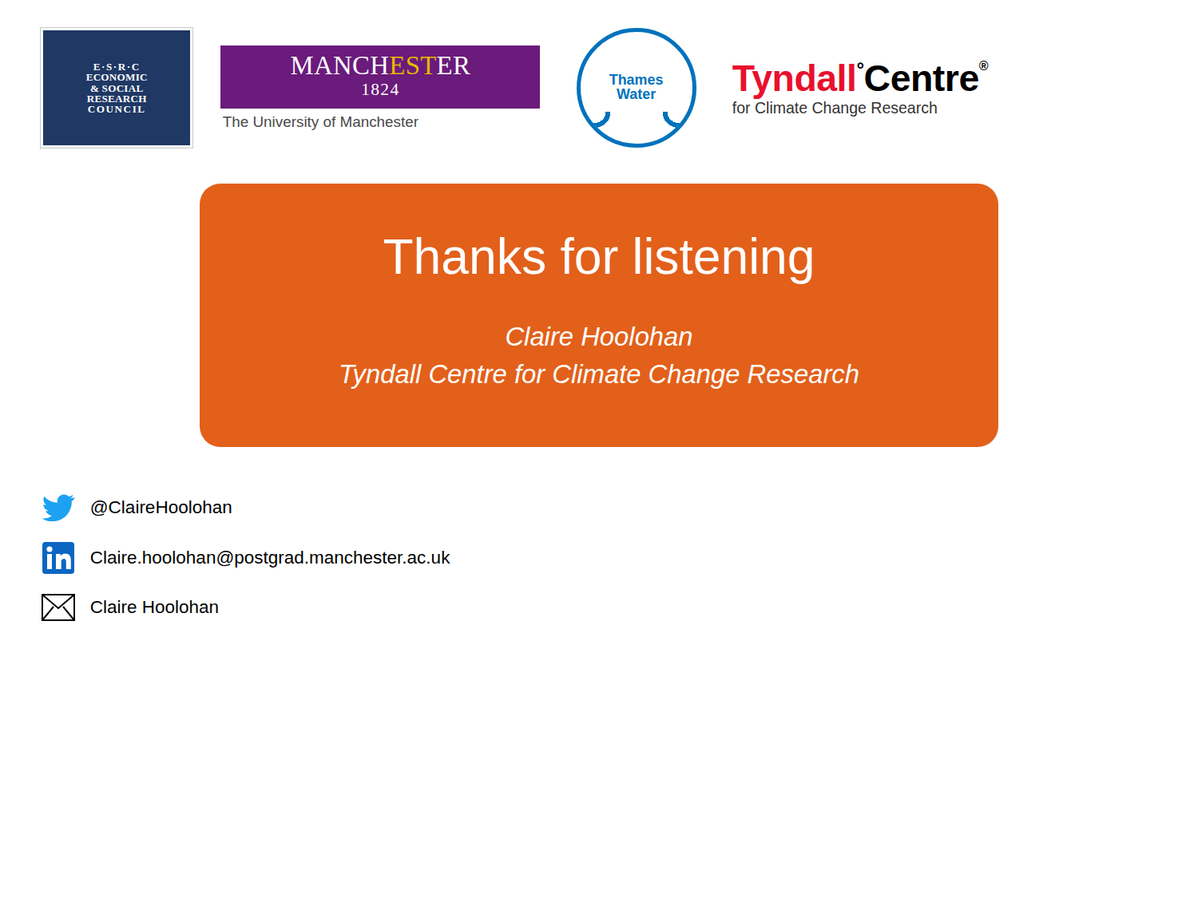E·S·R·C Economic & Social Research Council
MANCH EST ER
1824
The University of Manchester
Thames
Water
Tyndall°Centre®
for Climate Change Research
Thanks for listening
Claire Hoolohan
Tyndall Centre for Climate Change Research
@ClaireHoolohan
Claire.hoolohan@postgrad.manchester.ac.uk
Claire Hoolohan